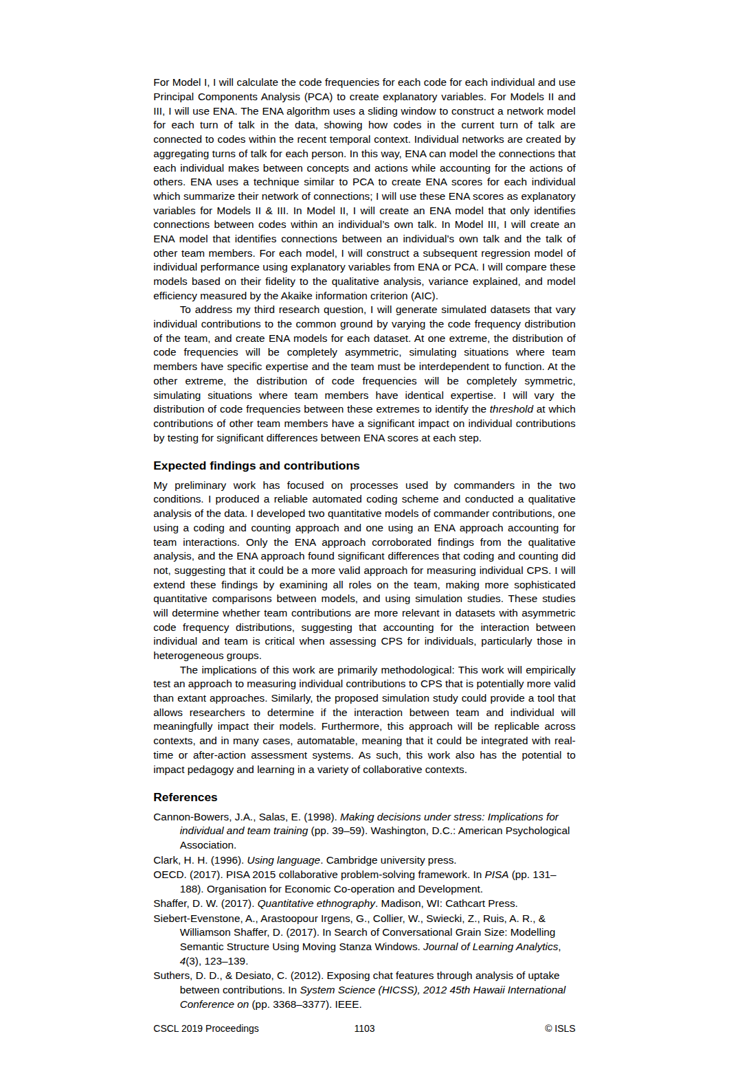For Model I, I will calculate the code frequencies for each code for each individual and use Principal Components Analysis (PCA) to create explanatory variables. For Models II and III, I will use ENA. The ENA algorithm uses a sliding window to construct a network model for each turn of talk in the data, showing how codes in the current turn of talk are connected to codes within the recent temporal context. Individual networks are created by aggregating turns of talk for each person. In this way, ENA can model the connections that each individual makes between concepts and actions while accounting for the actions of others. ENA uses a technique similar to PCA to create ENA scores for each individual which summarize their network of connections; I will use these ENA scores as explanatory variables for Models II & III. In Model II, I will create an ENA model that only identifies connections between codes within an individual’s own talk. In Model III, I will create an ENA model that identifies connections between an individual’s own talk and the talk of other team members. For each model, I will construct a subsequent regression model of individual performance using explanatory variables from ENA or PCA. I will compare these models based on their fidelity to the qualitative analysis, variance explained, and model efficiency measured by the Akaike information criterion (AIC).
To address my third research question, I will generate simulated datasets that vary individual contributions to the common ground by varying the code frequency distribution of the team, and create ENA models for each dataset. At one extreme, the distribution of code frequencies will be completely asymmetric, simulating situations where team members have specific expertise and the team must be interdependent to function. At the other extreme, the distribution of code frequencies will be completely symmetric, simulating situations where team members have identical expertise. I will vary the distribution of code frequencies between these extremes to identify the threshold at which contributions of other team members have a significant impact on individual contributions by testing for significant differences between ENA scores at each step.
Expected findings and contributions
My preliminary work has focused on processes used by commanders in the two conditions. I produced a reliable automated coding scheme and conducted a qualitative analysis of the data. I developed two quantitative models of commander contributions, one using a coding and counting approach and one using an ENA approach accounting for team interactions. Only the ENA approach corroborated findings from the qualitative analysis, and the ENA approach found significant differences that coding and counting did not, suggesting that it could be a more valid approach for measuring individual CPS. I will extend these findings by examining all roles on the team, making more sophisticated quantitative comparisons between models, and using simulation studies. These studies will determine whether team contributions are more relevant in datasets with asymmetric code frequency distributions, suggesting that accounting for the interaction between individual and team is critical when assessing CPS for individuals, particularly those in heterogeneous groups.
The implications of this work are primarily methodological: This work will empirically test an approach to measuring individual contributions to CPS that is potentially more valid than extant approaches. Similarly, the proposed simulation study could provide a tool that allows researchers to determine if the interaction between team and individual will meaningfully impact their models. Furthermore, this approach will be replicable across contexts, and in many cases, automatable, meaning that it could be integrated with real-time or after-action assessment systems. As such, this work also has the potential to impact pedagogy and learning in a variety of collaborative contexts.
References
Cannon-Bowers, J.A., Salas, E. (1998). Making decisions under stress: Implications for individual and team training (pp. 39–59). Washington, D.C.: American Psychological Association.
Clark, H. H. (1996). Using language. Cambridge university press.
OECD. (2017). PISA 2015 collaborative problem‑solving framework. In PISA (pp. 131–188). Organisation for Economic Co-operation and Development.
Shaffer, D. W. (2017). Quantitative ethnography. Madison, WI: Cathcart Press.
Siebert-Evenstone, A., Arastoopour Irgens, G., Collier, W., Swiecki, Z., Ruis, A. R., & Williamson Shaffer, D. (2017). In Search of Conversational Grain Size: Modelling Semantic Structure Using Moving Stanza Windows. Journal of Learning Analytics, 4(3), 123–139.
Suthers, D. D., & Desiato, C. (2012). Exposing chat features through analysis of uptake between contributions. In System Science (HICSS), 2012 45th Hawaii International Conference on (pp. 3368–3377). IEEE.
CSCL 2019 Proceedings 1103 © ISLS